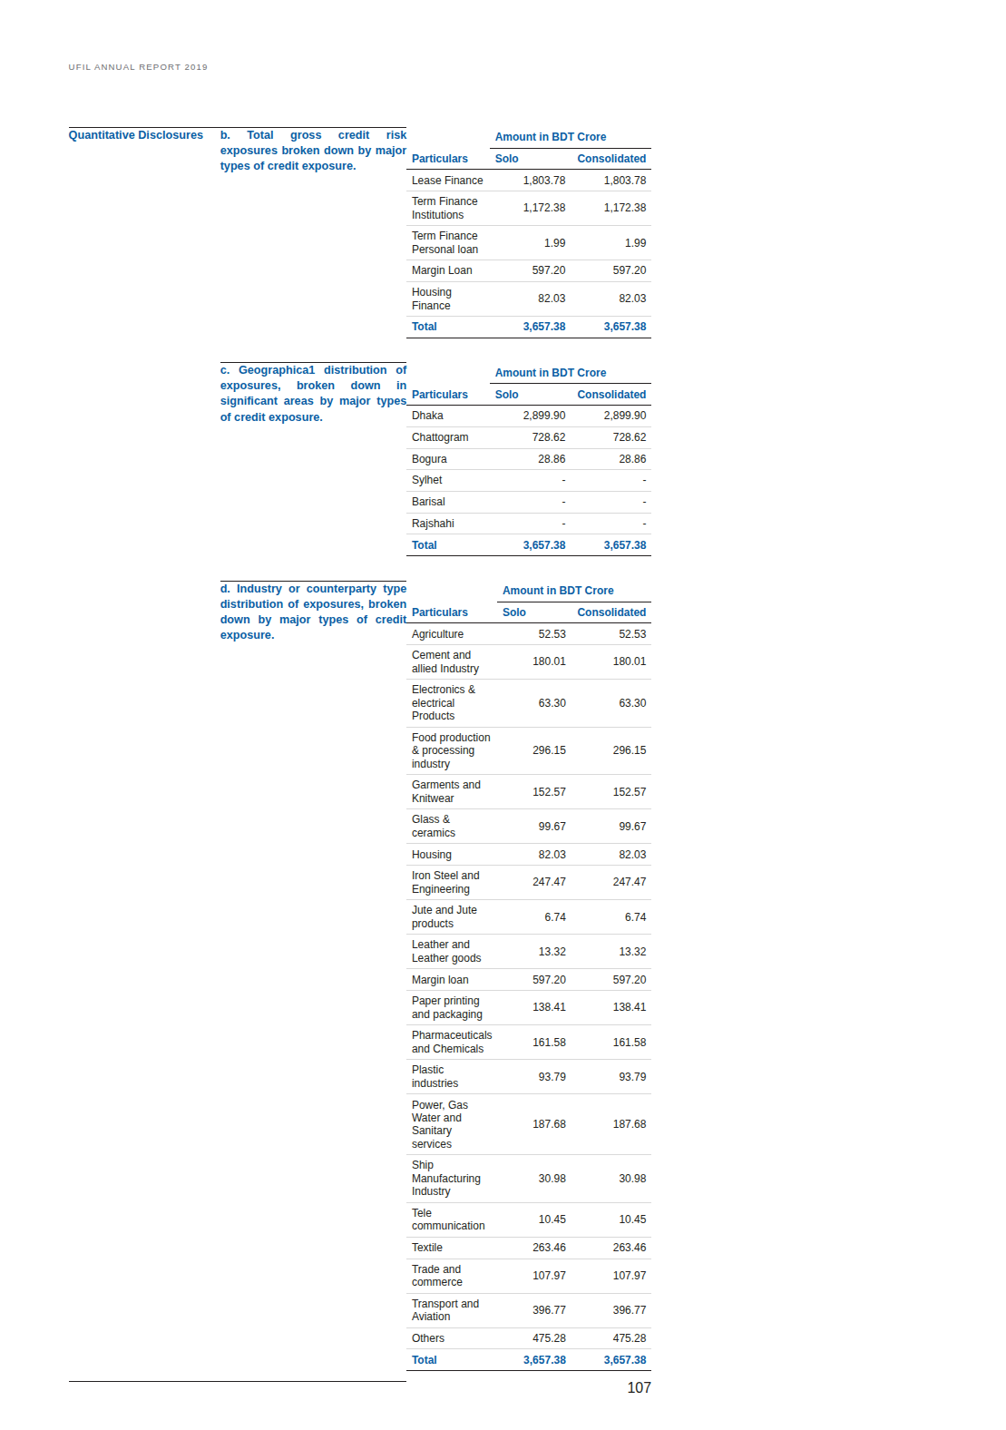UFIL Annual Report 2019
| Quantitative Disclosures | b. Total gross credit risk exposures broken down by major types of credit exposure. | / Particulars / Amount in BDT Crore / / --- / --- / / Solo / Consolidated / / Lease Finance / 1,803.78 / 1,803.78 / / Term Finance Institutions / 1,172.38 / 1,172.38 / / Term Finance Personal loan / 1.99 / 1.99 / / Margin Loan / 597.20 / 597.20 / / Housing Finance / 82.03 / 82.03 / / Total / 3,657.38 / 3,657.38 / |
| | c. Geographica1 distribution of exposures, broken down in significant areas by major types of credit exposure. | / Particulars / Amount in BDT Crore / / --- / --- / / Solo / Consolidated / / Dhaka / 2,899.90 / 2,899.90 / / Chattogram / 728.62 / 728.62 / / Bogura / 28.86 / 28.86 / / Sylhet / - / - / / Barisal / - / - / / Rajshahi / - / - / / Total / 3,657.38 / 3,657.38 / |
| | d. Industry or counterparty type distribution of exposures, broken down by major types of credit exposure. | / Particulars / Amount in BDT Crore / / --- / --- / / Solo / Consolidated / / Agriculture / 52.53 / 52.53 / / Cement and allied Industry / 180.01 / 180.01 / / Electronics & electrical Products / 63.30 / 63.30 / / Food production & processing industry / 296.15 / 296.15 / / Garments and Knitwear / 152.57 / 152.57 / / Glass & ceramics / 99.67 / 99.67 / / Housing / 82.03 / 82.03 / / Iron Steel and Engineering / 247.47 / 247.47 / / Jute and Jute products / 6.74 / 6.74 / / Leather and Leather goods / 13.32 / 13.32 / / Margin loan / 597.20 / 597.20 / / Paper printing and packaging / 138.41 / 138.41 / / Pharmaceuticals and Chemicals / 161.58 / 161.58 / / Plastic industries / 93.79 / 93.79 / / Power, Gas Water and Sanitary services / 187.68 / 187.68 / / Ship Manufacturing Industry / 30.98 / 30.98 / / Tele communication / 10.45 / 10.45 / / Textile / 263.46 / 263.46 / / Trade and commerce / 107.97 / 107.97 / / Transport and Aviation / 396.77 / 396.77 / / Others / 475.28 / 475.28 / / Total / 3,657.38 / 3,657.38 / |
107